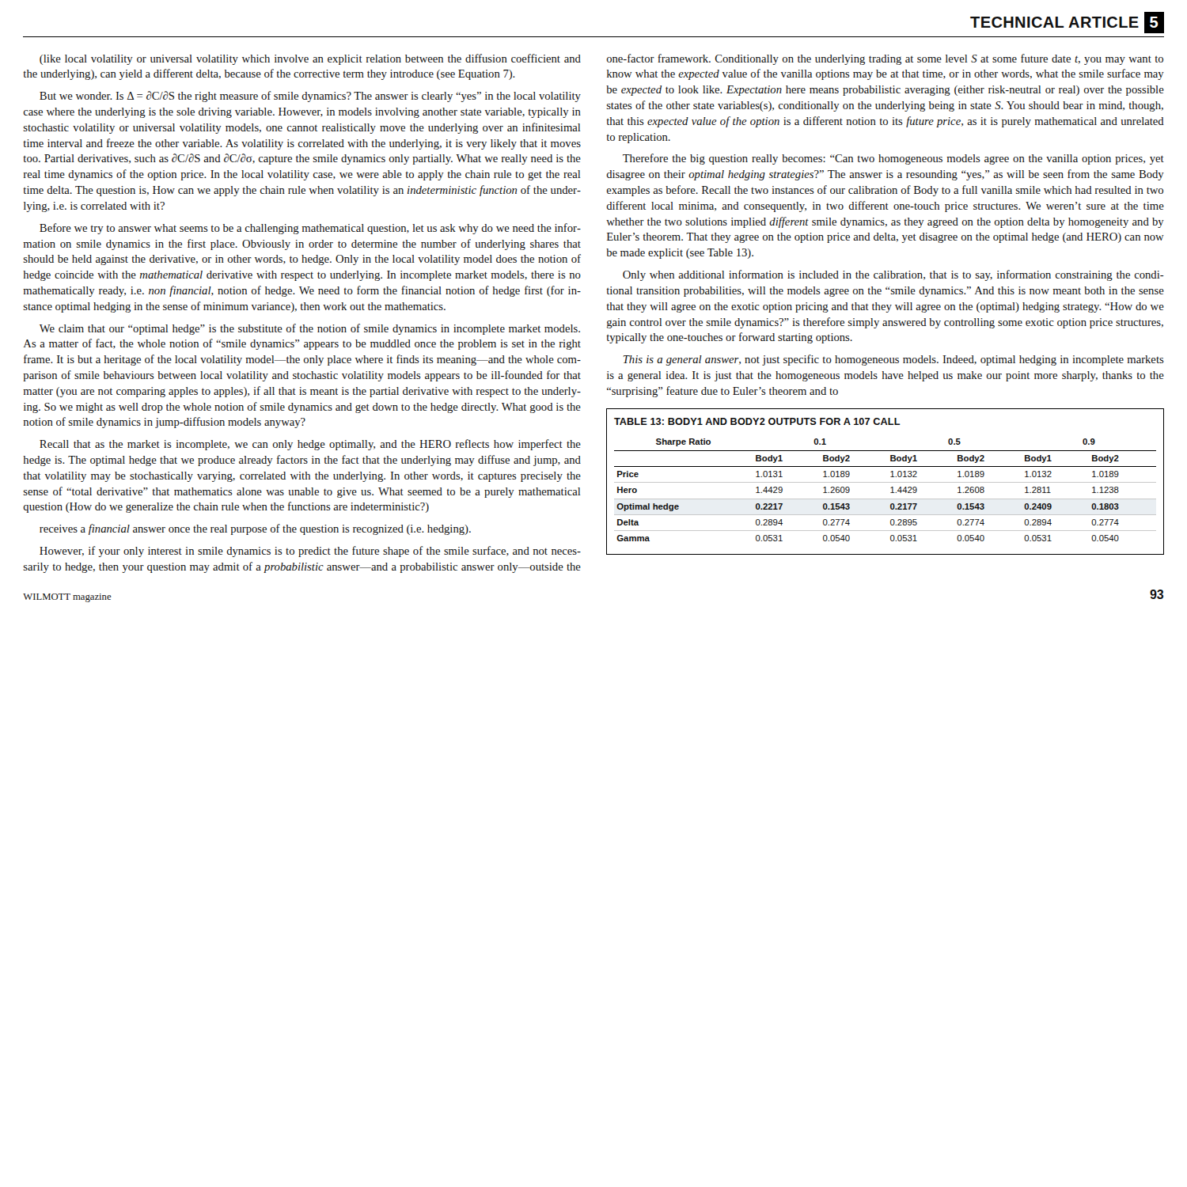TECHNICAL ARTICLE 5
(like local volatility or universal volatility which involve an explicit relation between the diffusion coefficient and the underlying), can yield a different delta, because of the corrective term they introduce (see Equation 7).
But we wonder. Is Δ = ∂C/∂S the right measure of smile dynamics? The answer is clearly “yes” in the local volatility case where the underlying is the sole driving variable. However, in models involving another state variable, typically in stochastic volatility or universal volatility models, one cannot realistically move the underlying over an infinitesimal time interval and freeze the other variable. As volatility is correlated with the underlying, it is very likely that it moves too. Partial derivatives, such as ∂C/∂S and ∂C/∂σ, capture the smile dynamics only partially. What we really need is the real time dynamics of the option price. In the local volatility case, we were able to apply the chain rule to get the real time delta. The question is, How can we apply the chain rule when volatility is an indeterministic function of the underlying, i.e. is correlated with it?
Before we try to answer what seems to be a challenging mathematical question, let us ask why do we need the information on smile dynamics in the first place. Obviously in order to determine the number of underlying shares that should be held against the derivative, or in other words, to hedge. Only in the local volatility model does the notion of hedge coincide with the mathematical derivative with respect to underlying. In incomplete market models, there is no mathematically ready, i.e. non financial, notion of hedge. We need to form the financial notion of hedge first (for instance optimal hedging in the sense of minimum variance), then work out the mathematics.
We claim that our “optimal hedge” is the substitute of the notion of smile dynamics in incomplete market models. As a matter of fact, the whole notion of “smile dynamics” appears to be muddled once the problem is set in the right frame. It is but a heritage of the local volatility model—the only place where it finds its meaning—and the whole comparison of smile behaviours between local volatility and stochastic volatility models appears to be ill-founded for that matter (you are not comparing apples to apples), if all that is meant is the partial derivative with respect to the underlying. So we might as well drop the whole notion of smile dynamics and get down to the hedge directly. What good is the notion of smile dynamics in jump-diffusion models anyway?
Recall that as the market is incomplete, we can only hedge optimally, and the HERO reflects how imperfect the hedge is. The optimal hedge that we produce already factors in the fact that the underlying may diffuse and jump, and that volatility may be stochastically varying, correlated with the underlying. In other words, it captures precisely the sense of “total derivative” that mathematics alone was unable to give us. What seemed to be a purely mathematical question (How do we generalize the chain rule when the functions are indeterministic?)
receives a financial answer once the real purpose of the question is recognized (i.e. hedging).
However, if your only interest in smile dynamics is to predict the future shape of the smile surface, and not necessarily to hedge, then your question may admit of a probabilistic answer—and a probabilistic answer only—outside the one-factor framework. Conditionally on the underlying trading at some level S at some future date t, you may want to know what the expected value of the vanilla options may be at that time, or in other words, what the smile surface may be expected to look like. Expectation here means probabilistic averaging (either risk-neutral or real) over the possible states of the other state variables(s), conditionally on the underlying being in state S. You should bear in mind, though, that this expected value of the option is a different notion to its future price, as it is purely mathematical and unrelated to replication.
Therefore the big question really becomes: “Can two homogeneous models agree on the vanilla option prices, yet disagree on their optimal hedging strategies?” The answer is a resounding “yes,” as will be seen from the same Body examples as before. Recall the two instances of our calibration of Body to a full vanilla smile which had resulted in two different local minima, and consequently, in two different one-touch price structures. We weren’t sure at the time whether the two solutions implied different smile dynamics, as they agreed on the option delta by homogeneity and by Euler’s theorem. That they agree on the option price and delta, yet disagree on the optimal hedge (and HERO) can now be made explicit (see Table 13).
Only when additional information is included in the calibration, that is to say, information constraining the conditional transition probabilities, will the models agree on the “smile dynamics.” And this is now meant both in the sense that they will agree on the exotic option pricing and that they will agree on the (optimal) hedging strategy. “How do we gain control over the smile dynamics?” is therefore simply answered by controlling some exotic option price structures, typically the one-touches or forward starting options.
This is a general answer, not just specific to homogeneous models. Indeed, optimal hedging in incomplete markets is a general idea. It is just that the homogeneous models have helped us make our point more sharply, thanks to the “surprising” feature due to Euler’s theorem and to
Table 13: Body1 and Body2 outputs for a 107 call
| Sharpe Ratio | 0.1 | 0.5 | 0.9 |
| --- | --- | --- | --- |
| | Body1 | Body2 | Body1 | Body2 | Body1 | Body2 |
| Price | 1.0131 | 1.0189 | 1.0132 | 1.0189 | 1.0132 | 1.0189 |
| Hero | 1.4429 | 1.2609 | 1.4429 | 1.2608 | 1.2811 | 1.1238 |
| Optimal hedge | 0.2217 | 0.1543 | 0.2177 | 0.1543 | 0.2409 | 0.1803 |
| Delta | 0.2894 | 0.2774 | 0.2895 | 0.2774 | 0.2894 | 0.2774 |
| Gamma | 0.0531 | 0.0540 | 0.0531 | 0.0540 | 0.0531 | 0.0540 |
WILMOTT magazine 93